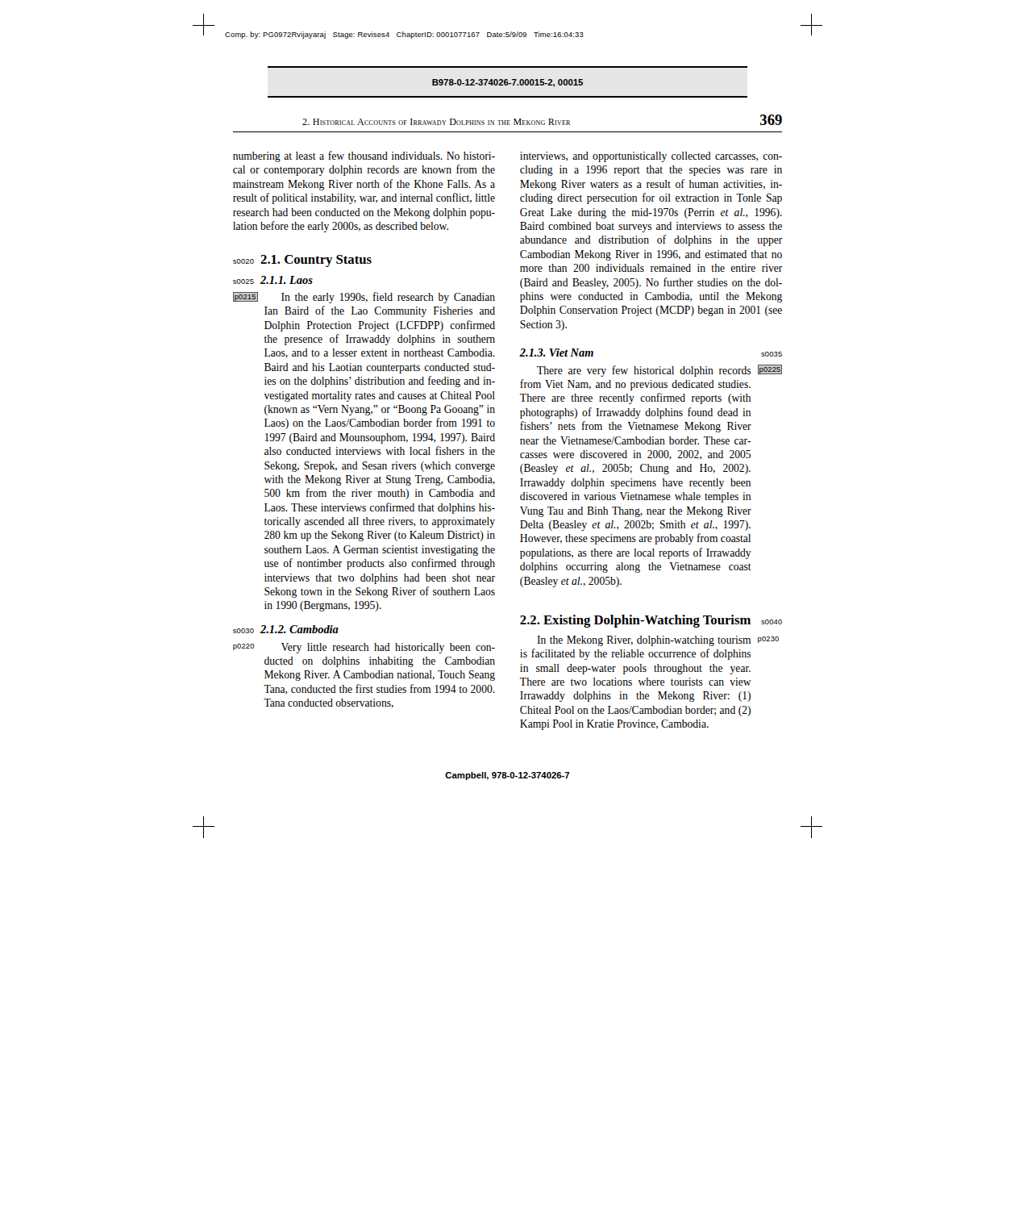Comp. by: PG0972Rvijayaraj Stage: Revises4 ChapterID: 0001077167 Date:5/9/09 Time:16:04:33
B978-0-12-374026-7.00015-2, 00015
2. Historical Accounts of Irrawady Dolphins in the Mekong River 369
numbering at least a few thousand individuals. No historical or contemporary dolphin records are known from the mainstream Mekong River north of the Khone Falls. As a result of political instability, war, and internal conflict, little research had been conducted on the Mekong dolphin population before the early 2000s, as described below.
s0020
2.1. Country Status
s0025
2.1.1. Laos
p0215
In the early 1990s, field research by Canadian Ian Baird of the Lao Community Fisheries and Dolphin Protection Project (LCFDPP) confirmed the presence of Irrawaddy dolphins in southern Laos, and to a lesser extent in northeast Cambodia. Baird and his Laotian counterparts conducted studies on the dolphins’ distribution and feeding and investigated mortality rates and causes at Chiteal Pool (known as “Vern Nyang,” or “Boong Pa Gooang” in Laos) on the Laos/Cambodian border from 1991 to 1997 (Baird and Mounsouphom, 1994, 1997). Baird also conducted interviews with local fishers in the Sekong, Srepok, and Sesan rivers (which converge with the Mekong River at Stung Treng, Cambodia, 500 km from the river mouth) in Cambodia and Laos. These interviews confirmed that dolphins historically ascended all three rivers, to approximately 280 km up the Sekong River (to Kaleum District) in southern Laos. A German scientist investigating the use of nontimber products also confirmed through interviews that two dolphins had been shot near Sekong town in the Sekong River of southern Laos in 1990 (Bergmans, 1995).
s0030
2.1.2. Cambodia
p0220
Very little research had historically been conducted on dolphins inhabiting the Cambodian Mekong River. A Cambodian national, Touch Seang Tana, conducted the first studies from 1994 to 2000. Tana conducted observations,
interviews, and opportunistically collected carcasses, concluding in a 1996 report that the species was rare in Mekong River waters as a result of human activities, including direct persecution for oil extraction in Tonle Sap Great Lake during the mid-1970s (Perrin et al., 1996). Baird combined boat surveys and interviews to assess the abundance and distribution of dolphins in the upper Cambodian Mekong River in 1996, and estimated that no more than 200 individuals remained in the entire river (Baird and Beasley, 2005). No further studies on the dolphins were conducted in Cambodia, until the Mekong Dolphin Conservation Project (MCDP) began in 2001 (see Section 3).
2.1.3. Viet Nam
s0035
There are very few historical dolphin records from Viet Nam, and no previous dedicated studies. There are three recently confirmed reports (with photographs) of Irrawaddy dolphins found dead in fishers’ nets from the Vietnamese Mekong River near the Vietnamese/Cambodian border. These carcasses were discovered in 2000, 2002, and 2005 (Beasley et al., 2005b; Chung and Ho, 2002). Irrawaddy dolphin specimens have recently been discovered in various Vietnamese whale temples in Vung Tau and Binh Thang, near the Mekong River Delta (Beasley et al., 2002b; Smith et al., 1997). However, these specimens are probably from coastal populations, as there are local reports of Irrawaddy dolphins occurring along the Vietnamese coast (Beasley et al., 2005b).
p0225
2.2. Existing Dolphin-Watching Tourism
s0040
In the Mekong River, dolphin-watching tourism is facilitated by the reliable occurrence of dolphins in small deep-water pools throughout the year. There are two locations where tourists can view Irrawaddy dolphins in the Mekong River: (1) Chiteal Pool on the Laos/Cambodian border; and (2) Kampi Pool in Kratie Province, Cambodia.
p0230
Campbell, 978-0-12-374026-7